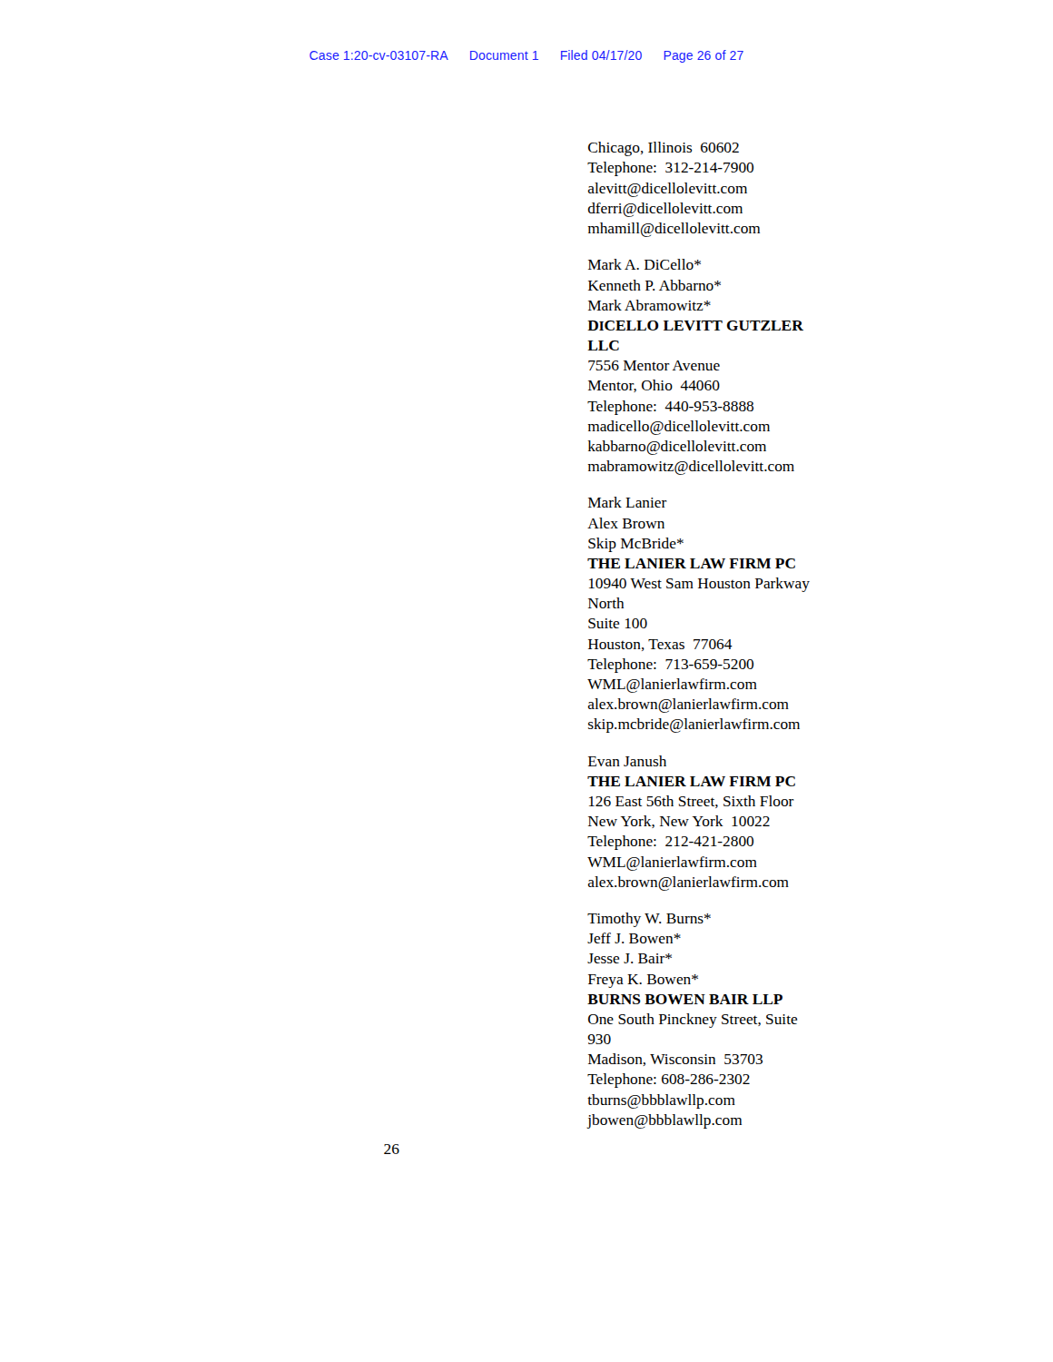Case 1:20-cv-03107-RA Document 1 Filed 04/17/20 Page 26 of 27
Chicago, Illinois 60602
Telephone: 312-214-7900
alevitt@dicellolevitt.com
dferri@dicellolevitt.com
mhamill@dicellolevitt.com
Mark A. DiCello*
Kenneth P. Abbarno*
Mark Abramowitz*
DICELLO LEVITT GUTZLER LLC
7556 Mentor Avenue
Mentor, Ohio 44060
Telephone: 440-953-8888
madicello@dicellolevitt.com
kabbarno@dicellolevitt.com
mabramowitz@dicellolevitt.com
Mark Lanier
Alex Brown
Skip McBride*
THE LANIER LAW FIRM PC
10940 West Sam Houston Parkway North
Suite 100
Houston, Texas 77064
Telephone: 713-659-5200
WML@lanierlawfirm.com
alex.brown@lanierlawfirm.com
skip.mcbride@lanierlawfirm.com
Evan Janush
THE LANIER LAW FIRM PC
126 East 56th Street, Sixth Floor
New York, New York 10022
Telephone: 212-421-2800
WML@lanierlawfirm.com
alex.brown@lanierlawfirm.com
Timothy W. Burns*
Jeff J. Bowen*
Jesse J. Bair*
Freya K. Bowen*
BURNS BOWEN BAIR LLP
One South Pinckney Street, Suite 930
Madison, Wisconsin 53703
Telephone: 608-286-2302
tburns@bbblawllp.com
jbowen@bbblawllp.com
26